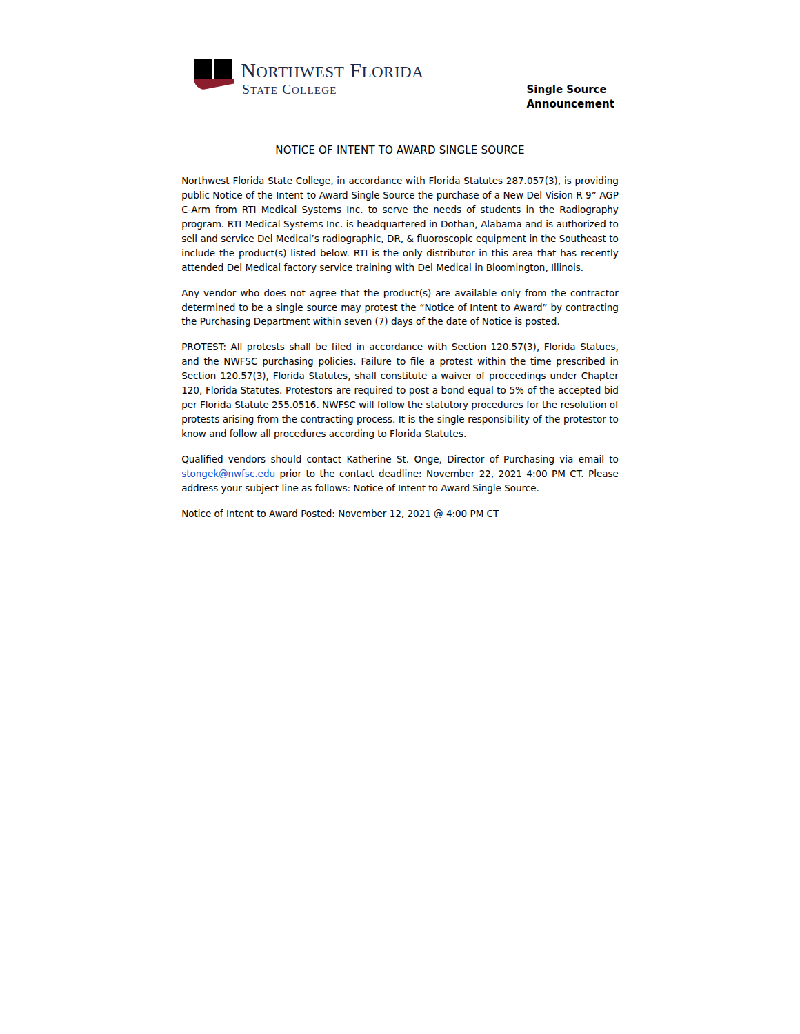NORTHWEST FLORIDA
STATE COLLEGE
Single Source
Announcement
NOTICE OF INTENT TO AWARD SINGLE SOURCE
Northwest Florida State College, in accordance with Florida Statutes 287.057(3), is providing public Notice of the Intent to Award Single Source the purchase of a New Del Vision R 9” AGP C-Arm from RTI Medical Systems Inc. to serve the needs of students in the Radiography program. RTI Medical Systems Inc. is headquartered in Dothan, Alabama and is authorized to sell and service Del Medical’s radiographic, DR, & fluoroscopic equipment in the Southeast to include the product(s) listed below. RTI is the only distributor in this area that has recently attended Del Medical factory service training with Del Medical in Bloomington, Illinois.
Any vendor who does not agree that the product(s) are available only from the contractor determined to be a single source may protest the “Notice of Intent to Award” by contracting the Purchasing Department within seven (7) days of the date of Notice is posted.
PROTEST: All protests shall be filed in accordance with Section 120.57(3), Florida Statues, and the NWFSC purchasing policies. Failure to file a protest within the time prescribed in Section 120.57(3), Florida Statutes, shall constitute a waiver of proceedings under Chapter 120, Florida Statutes. Protestors are required to post a bond equal to 5% of the accepted bid per Florida Statute 255.0516. NWFSC will follow the statutory procedures for the resolution of protests arising from the contracting process. It is the single responsibility of the protestor to know and follow all procedures according to Florida Statutes.
Qualified vendors should contact Katherine St. Onge, Director of Purchasing via email to stongek@nwfsc.edu prior to the contact deadline: November 22, 2021 4:00 PM CT. Please address your subject line as follows: Notice of Intent to Award Single Source.
Notice of Intent to Award Posted: November 12, 2021 @ 4:00 PM CT